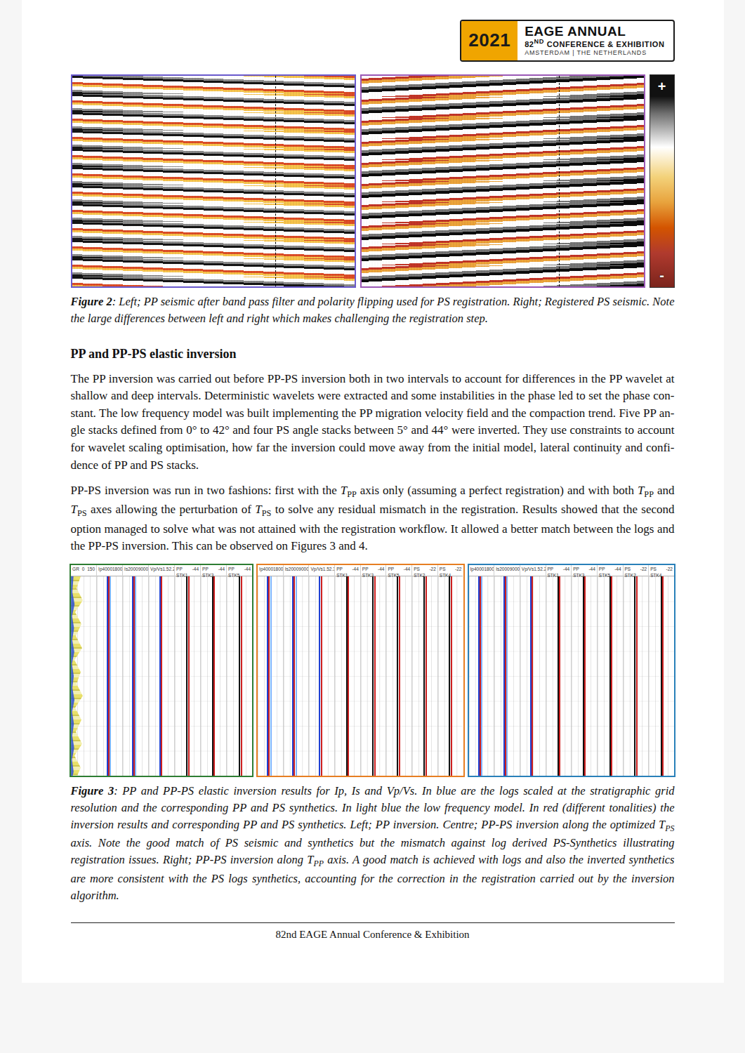2021
EAGE ANNUAL 82ND CONFERENCE & EXHIBITION AMSTERDAM | THE NETHERLANDS
+ -
Figure 2: Left; PP seismic after band pass filter and polarity flipping used for PS registration. Right; Registered PS seismic. Note the large differences between left and right which makes challenging the registration step.
PP and PP-PS elastic inversion
The PP inversion was carried out before PP-PS inversion both in two intervals to account for differences in the PP wavelet at shallow and deep intervals. Deterministic wavelets were extracted and some instabilities in the phase led to set the phase constant. The low frequency model was built implementing the PP migration velocity field and the compaction trend. Five PP angle stacks defined from 0° to 42° and four PS angle stacks between 5° and 44° were inverted. They use constraints to account for wavelet scaling optimisation, how far the inversion could move away from the initial model, lateral continuity and confidence of PP and PS stacks.
PP-PS inversion was run in two fashions: first with the TPP axis only (assuming a perfect registration) and with both TPP and TPS axes allowing the perturbation of TPS to solve any residual mismatch in the registration. Results showed that the second option managed to solve what was not attained with the registration workflow. It allowed a better match between the logs and the PP-PS inversion. This can be observed on Figures 3 and 4.
GR 0150
Ip 400018000
Is 20009000
Vp/Vs 1.52.2
PP STK1-44
PP STK3-44
PP STK5-44
Ip 400018000
Is 20009000
Vp/Vs 1.52.3
PP STK1-44
PP STK3-44
PP STK5-44
PS STK2-22
PS STK4-22
Ip 400018000
Is 20009000
Vp/Vs 1.52.2
PP STK1-44
PP STK3-44
PP STK5-44
PS STK2-22
PS STK4-22
Figure 3: PP and PP-PS elastic inversion results for Ip, Is and Vp/Vs. In blue are the logs scaled at the stratigraphic grid resolution and the corresponding PP and PS synthetics. In light blue the low frequency model. In red (different tonalities) the inversion results and corresponding PP and PS synthetics. Left; PP inversion. Centre; PP-PS inversion along the optimized TPS axis. Note the good match of PS seismic and synthetics but the mismatch against log derived PS-Synthetics illustrating registration issues. Right; PP-PS inversion along TPP axis. A good match is achieved with logs and also the inverted synthetics are more consistent with the PS logs synthetics, accounting for the correction in the registration carried out by the inversion algorithm.
82nd EAGE Annual Conference & Exhibition